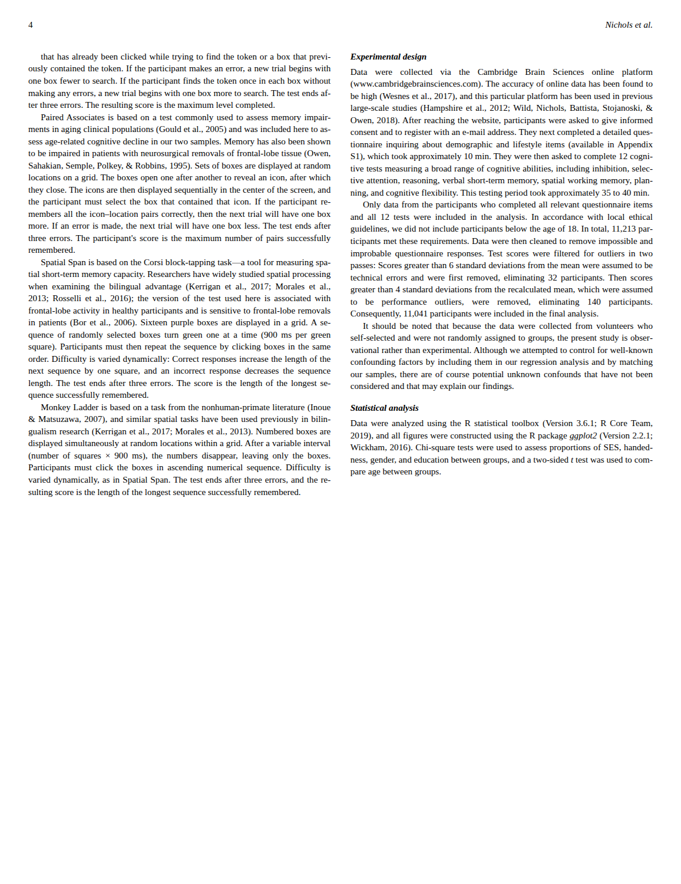4 Nichols et al.
that has already been clicked while trying to find the token or a box that previously contained the token. If the participant makes an error, a new trial begins with one box fewer to search. If the participant finds the token once in each box without making any errors, a new trial begins with one box more to search. The test ends after three errors. The resulting score is the maximum level completed.
Paired Associates is based on a test commonly used to assess memory impairments in aging clinical populations (Gould et al., 2005) and was included here to assess age-related cognitive decline in our two samples. Memory has also been shown to be impaired in patients with neurosurgical removals of frontal-lobe tissue (Owen, Sahakian, Semple, Polkey, & Robbins, 1995). Sets of boxes are displayed at random locations on a grid. The boxes open one after another to reveal an icon, after which they close. The icons are then displayed sequentially in the center of the screen, and the participant must select the box that contained that icon. If the participant remembers all the icon–location pairs correctly, then the next trial will have one box more. If an error is made, the next trial will have one box less. The test ends after three errors. The participant's score is the maximum number of pairs successfully remembered.
Spatial Span is based on the Corsi block-tapping task—a tool for measuring spatial short-term memory capacity. Researchers have widely studied spatial processing when examining the bilingual advantage (Kerrigan et al., 2017; Morales et al., 2013; Rosselli et al., 2016); the version of the test used here is associated with frontal-lobe activity in healthy participants and is sensitive to frontal-lobe removals in patients (Bor et al., 2006). Sixteen purple boxes are displayed in a grid. A sequence of randomly selected boxes turn green one at a time (900 ms per green square). Participants must then repeat the sequence by clicking boxes in the same order. Difficulty is varied dynamically: Correct responses increase the length of the next sequence by one square, and an incorrect response decreases the sequence length. The test ends after three errors. The score is the length of the longest sequence successfully remembered.
Monkey Ladder is based on a task from the nonhuman-primate literature (Inoue & Matsuzawa, 2007), and similar spatial tasks have been used previously in bilingualism research (Kerrigan et al., 2017; Morales et al., 2013). Numbered boxes are displayed simultaneously at random locations within a grid. After a variable interval (number of squares × 900 ms), the numbers disappear, leaving only the boxes. Participants must click the boxes in ascending numerical sequence. Difficulty is varied dynamically, as in Spatial Span. The test ends after three errors, and the resulting score is the length of the longest sequence successfully remembered.
Experimental design
Data were collected via the Cambridge Brain Sciences online platform (www.cambridgebrainsciences.com). The accuracy of online data has been found to be high (Wesnes et al., 2017), and this particular platform has been used in previous large-scale studies (Hampshire et al., 2012; Wild, Nichols, Battista, Stojanoski, & Owen, 2018). After reaching the website, participants were asked to give informed consent and to register with an e-mail address. They next completed a detailed questionnaire inquiring about demographic and lifestyle items (available in Appendix S1), which took approximately 10 min. They were then asked to complete 12 cognitive tests measuring a broad range of cognitive abilities, including inhibition, selective attention, reasoning, verbal short-term memory, spatial working memory, planning, and cognitive flexibility. This testing period took approximately 35 to 40 min.
Only data from the participants who completed all relevant questionnaire items and all 12 tests were included in the analysis. In accordance with local ethical guidelines, we did not include participants below the age of 18. In total, 11,213 participants met these requirements. Data were then cleaned to remove impossible and improbable questionnaire responses. Test scores were filtered for outliers in two passes: Scores greater than 6 standard deviations from the mean were assumed to be technical errors and were first removed, eliminating 32 participants. Then scores greater than 4 standard deviations from the recalculated mean, which were assumed to be performance outliers, were removed, eliminating 140 participants. Consequently, 11,041 participants were included in the final analysis.
It should be noted that because the data were collected from volunteers who self-selected and were not randomly assigned to groups, the present study is observational rather than experimental. Although we attempted to control for well-known confounding factors by including them in our regression analysis and by matching our samples, there are of course potential unknown confounds that have not been considered and that may explain our findings.
Statistical analysis
Data were analyzed using the R statistical toolbox (Version 3.6.1; R Core Team, 2019), and all figures were constructed using the R package ggplot2 (Version 2.2.1; Wickham, 2016). Chi-square tests were used to assess proportions of SES, handedness, gender, and education between groups, and a two-sided t test was used to compare age between groups.